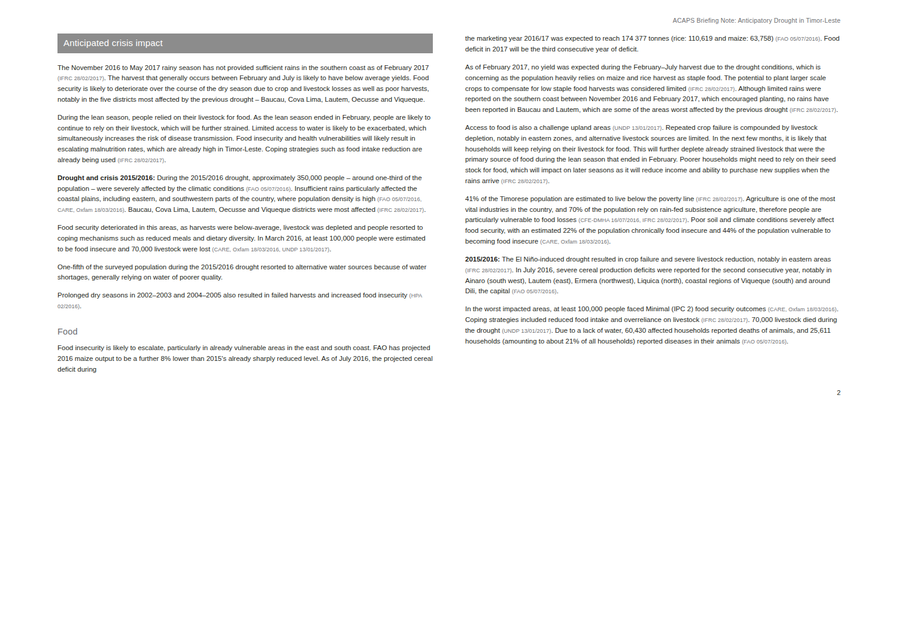ACAPS Briefing Note: Anticipatory Drought in Timor-Leste
Anticipated crisis impact
The November 2016 to May 2017 rainy season has not provided sufficient rains in the southern coast as of February 2017 (IFRC 28/02/2017). The harvest that generally occurs between February and July is likely to have below average yields. Food security is likely to deteriorate over the course of the dry season due to crop and livestock losses as well as poor harvests, notably in the five districts most affected by the previous drought – Baucau, Cova Lima, Lautem, Oecusse and Viqueque.
During the lean season, people relied on their livestock for food. As the lean season ended in February, people are likely to continue to rely on their livestock, which will be further strained. Limited access to water is likely to be exacerbated, which simultaneously increases the risk of disease transmission. Food insecurity and health vulnerabilities will likely result in escalating malnutrition rates, which are already high in Timor-Leste. Coping strategies such as food intake reduction are already being used (IFRC 28/02/2017).
Drought and crisis 2015/2016: During the 2015/2016 drought, approximately 350,000 people – around one-third of the population – were severely affected by the climatic conditions (FAO 05/07/2016). Insufficient rains particularly affected the coastal plains, including eastern, and southwestern parts of the country, where population density is high (FAO 05/07/2016, CARE, Oxfam 18/03/2016). Baucau, Cova Lima, Lautem, Oecusse and Viqueque districts were most affected (IFRC 28/02/2017).
Food security deteriorated in this areas, as harvests were below-average, livestock was depleted and people resorted to coping mechanisms such as reduced meals and dietary diversity. In March 2016, at least 100,000 people were estimated to be food insecure and 70,000 livestock were lost (CARE, Oxfam 18/03/2016, UNDP 13/01/2017).
One-fifth of the surveyed population during the 2015/2016 drought resorted to alternative water sources because of water shortages, generally relying on water of poorer quality.
Prolonged dry seasons in 2002–2003 and 2004–2005 also resulted in failed harvests and increased food insecurity (HPA 02/2016).
Food
Food insecurity is likely to escalate, particularly in already vulnerable areas in the east and south coast. FAO has projected 2016 maize output to be a further 8% lower than 2015's already sharply reduced level. As of July 2016, the projected cereal deficit during
the marketing year 2016/17 was expected to reach 174 377 tonnes (rice: 110,619 and maize: 63,758) (FAO 05/07/2016). Food deficit in 2017 will be the third consecutive year of deficit.
As of February 2017, no yield was expected during the February–July harvest due to the drought conditions, which is concerning as the population heavily relies on maize and rice harvest as staple food. The potential to plant larger scale crops to compensate for low staple food harvests was considered limited (IFRC 28/02/2017). Although limited rains were reported on the southern coast between November 2016 and February 2017, which encouraged planting, no rains have been reported in Baucau and Lautem, which are some of the areas worst affected by the previous drought (IFRC 28/02/2017).
Access to food is also a challenge upland areas (UNDP 13/01/2017). Repeated crop failure is compounded by livestock depletion, notably in eastern zones, and alternative livestock sources are limited. In the next few months, it is likely that households will keep relying on their livestock for food. This will further deplete already strained livestock that were the primary source of food during the lean season that ended in February. Poorer households might need to rely on their seed stock for food, which will impact on later seasons as it will reduce income and ability to purchase new supplies when the rains arrive (IFRC 28/02/2017).
41% of the Timorese population are estimated to live below the poverty line (IFRC 28/02/2017). Agriculture is one of the most vital industries in the country, and 70% of the population rely on rain-fed subsistence agriculture, therefore people are particularly vulnerable to food losses (CFE-DMHA 16/07/2016, IFRC 28/02/2017). Poor soil and climate conditions severely affect food security, with an estimated 22% of the population chronically food insecure and 44% of the population vulnerable to becoming food insecure (CARE, Oxfam 18/03/2016).
2015/2016: The El Niño-induced drought resulted in crop failure and severe livestock reduction, notably in eastern areas (IFRC 28/02/2017). In July 2016, severe cereal production deficits were reported for the second consecutive year, notably in Ainaro (south west), Lautem (east), Ermera (northwest), Liquica (north), coastal regions of Viqueque (south) and around Dili, the capital (FAO 05/07/2016).
In the worst impacted areas, at least 100,000 people faced Minimal (IPC 2) food security outcomes (CARE, Oxfam 18/03/2016). Coping strategies included reduced food intake and overreliance on livestock (IFRC 28/02/2017). 70,000 livestock died during the drought (UNDP 13/01/2017). Due to a lack of water, 60,430 affected households reported deaths of animals, and 25,611 households (amounting to about 21% of all households) reported diseases in their animals (FAO 05/07/2016).
2